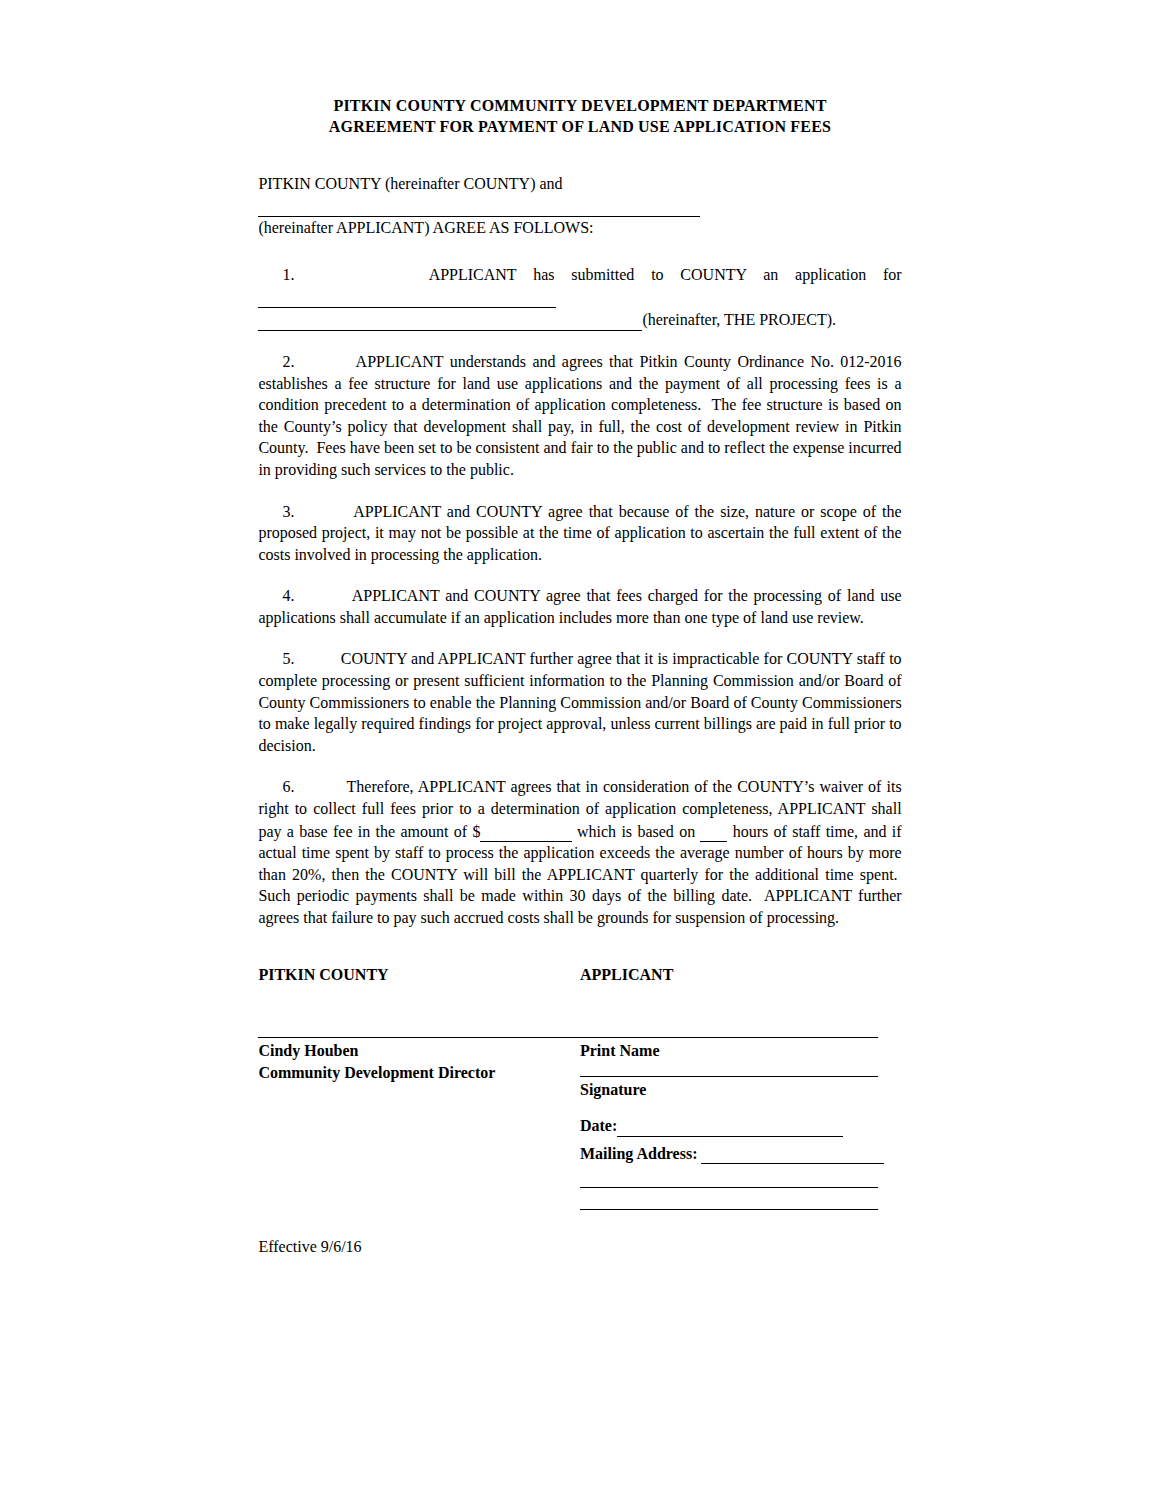PITKIN COUNTY COMMUNITY DEVELOPMENT DEPARTMENT
AGREEMENT FOR PAYMENT OF LAND USE APPLICATION FEES
PITKIN COUNTY (hereinafter COUNTY) and
(hereinafter APPLICANT) AGREE AS FOLLOWS:
1. APPLICANT has submitted to COUNTY an application for
(hereinafter, THE PROJECT).
2. APPLICANT understands and agrees that Pitkin County Ordinance No. 012-2016 establishes a fee structure for land use applications and the payment of all processing fees is a condition precedent to a determination of application completeness. The fee structure is based on the County’s policy that development shall pay, in full, the cost of development review in Pitkin County. Fees have been set to be consistent and fair to the public and to reflect the expense incurred in providing such services to the public.
3. APPLICANT and COUNTY agree that because of the size, nature or scope of the proposed project, it may not be possible at the time of application to ascertain the full extent of the costs involved in processing the application.
4. APPLICANT and COUNTY agree that fees charged for the processing of land use applications shall accumulate if an application includes more than one type of land use review.
5. COUNTY and APPLICANT further agree that it is impracticable for COUNTY staff to complete processing or present sufficient information to the Planning Commission and/or Board of County Commissioners to enable the Planning Commission and/or Board of County Commissioners to make legally required findings for project approval, unless current billings are paid in full prior to decision.
6. Therefore, APPLICANT agrees that in consideration of the COUNTY’s waiver of its right to collect full fees prior to a determination of application completeness, APPLICANT shall pay a base fee in the amount of $ which is based on hours of staff time, and if actual time spent by staff to process the application exceeds the average number of hours by more than 20%, then the COUNTY will bill the APPLICANT quarterly for the additional time spent. Such periodic payments shall be made within 30 days of the billing date. APPLICANT further agrees that failure to pay such accrued costs shall be grounds for suspension of processing.
PITKIN COUNTY
APPLICANT
Cindy Houben
Community Development Director
Print Name
Signature
Date:
Mailing Address:
Effective 9/6/16